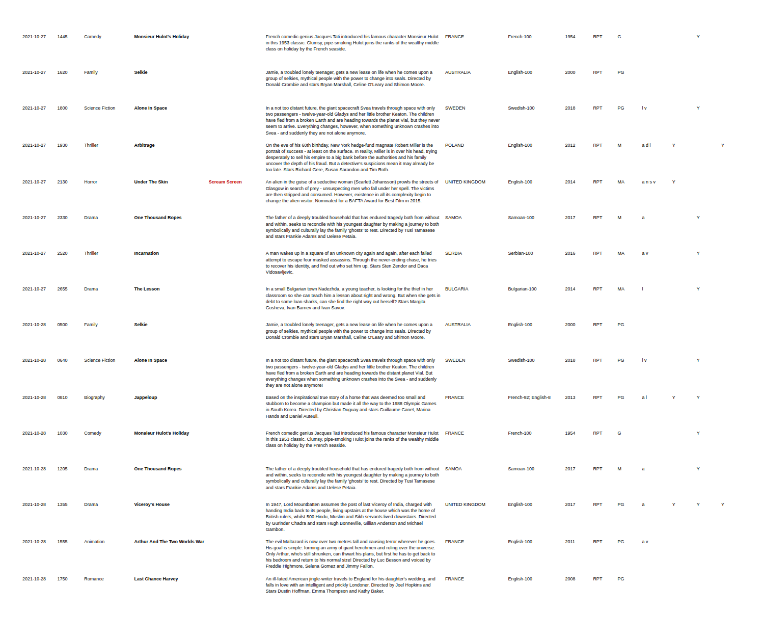| 2021-10-27 | 1445 | Comedy | Monsieur Hulot's Holiday | | French comedic genius Jacques Tati introduced his famous character Monsieur Hulot in this 1953 classic. Clumsy, pipe-smoking Hulot joins the ranks of the wealthy middle class on holiday by the French seaside. | FRANCE | French-100 | 1954 | RPT | G | | | Y | |
| 2021-10-27 | 1620 | Family | Selkie | | Jamie, a troubled lonely teenager, gets a new lease on life when he comes upon a group of selkies, mythical people with the power to change into seals. Directed by Donald Crombie and stars Bryan Marshall, Celine O'Leary and Shimon Moore. | AUSTRALIA | English-100 | 2000 | RPT | PG | | | | |
| 2021-10-27 | 1800 | Science Fiction | Alone In Space | | In a not too distant future, the giant spacecraft Svea travels through space with only two passengers - twelve-year-old Gladys and her little brother Keaton. The children have fled from a broken Earth and are heading towards the planet Vial, but they never seem to arrive. Everything changes, however, when something unknown crashes into Svea - and suddenly they are not alone anymore. | SWEDEN | Swedish-100 | 2018 | RPT | PG | l v | | Y | |
| 2021-10-27 | 1930 | Thriller | Arbitrage | | On the eve of his 60th birthday, New York hedge-fund magnate Robert Miller is the portrait of success - at least on the surface. In reality, Miller is in over his head, trying desperately to sell his empire to a big bank before the authorities and his family uncover the depth of his fraud. But a detective's suspicions mean it may already be too late. Stars Richard Gere, Susan Sarandon and Tim Roth. | POLAND | English-100 | 2012 | RPT | M | a d l | Y | | Y |
| 2021-10-27 | 2130 | Horror | Under The Skin | Scream Screen | An alien in the guise of a seductive woman (Scarlett Johansson) prowls the streets of Glasgow in search of prey - unsuspecting men who fall under her spell. The victims are then stripped and consumed. However, existence in all its complexity begin to change the alien visitor. Nominated for a BAFTA Award for Best Film in 2015. | UNITED KINGDOM | English-100 | 2014 | RPT | MA | a n s v | Y | | |
| 2021-10-27 | 2330 | Drama | One Thousand Ropes | | The father of a deeply troubled household that has endured tragedy both from without and within, seeks to reconcile with his youngest daughter by making a journey to both symbolically and culturally lay the family 'ghosts' to rest. Directed by Tusi Tamasese and stars Frankie Adams and Uelese Petaia. | SAMOA | Samoan-100 | 2017 | RPT | M | a | | Y | |
| 2021-10-27 | 2520 | Thriller | Incarnation | | A man wakes up in a square of an unknown city again and again, after each failed attempt to escape four masked assassins. Through the never-ending chase, he tries to recover his identity, and find out who set him up. Stars Sten Zendor and Daca Vidosavljevic. | SERBIA | Serbian-100 | 2016 | RPT | MA | a v | | Y | |
| 2021-10-27 | 2655 | Drama | The Lesson | | In a small Bulgarian town Nadezhda, a young teacher, is looking for the thief in her classroom so she can teach him a lesson about right and wrong. But when she gets in debt to some loan sharks, can she find the right way out herself? Stars Margita Gosheva, Ivan Barnev and Ivan Savov. | BULGARIA | Bulgarian-100 | 2014 | RPT | MA | l | | Y | |
| 2021-10-28 | 0500 | Family | Selkie | | Jamie, a troubled lonely teenager, gets a new lease on life when he comes upon a group of selkies, mythical people with the power to change into seals. Directed by Donald Crombie and stars Bryan Marshall, Celine O'Leary and Shimon Moore. | AUSTRALIA | English-100 | 2000 | RPT | PG | | | | |
| 2021-10-28 | 0640 | Science Fiction | Alone In Space | | In a not too distant future, the giant spacecraft Svea travels through space with only two passengers - twelve-year-old Gladys and her little brother Keaton. The children have fled from a broken Earth and are heading towards the distant planet Vial. But everything changes when something unknown crashes into the Svea - and suddenly they are not alone anymore! | SWEDEN | Swedish-100 | 2018 | RPT | PG | l v | | Y | |
| 2021-10-28 | 0810 | Biography | Jappeloup | | Based on the inspirational true story of a horse that was deemed too small and stubborn to become a champion but made it all the way to the 1988 Olympic Games in South Korea. Directed by Christian Duguay and stars Guillaume Canet, Marina Hands and Daniel Auteuil. | FRANCE | French-92; English-8 | 2013 | RPT | PG | a l | Y | Y | |
| 2021-10-28 | 1030 | Comedy | Monsieur Hulot's Holiday | | French comedic genius Jacques Tati introduced his famous character Monsieur Hulot in this 1953 classic. Clumsy, pipe-smoking Hulot joins the ranks of the wealthy middle class on holiday by the French seaside. | FRANCE | French-100 | 1954 | RPT | G | | | Y | |
| 2021-10-28 | 1205 | Drama | One Thousand Ropes | | The father of a deeply troubled household that has endured tragedy both from without and within, seeks to reconcile with his youngest daughter by making a journey to both symbolically and culturally lay the family 'ghosts' to rest. Directed by Tusi Tamasese and stars Frankie Adams and Uelese Petaia. | SAMOA | Samoan-100 | 2017 | RPT | M | a | | Y | |
| 2021-10-28 | 1355 | Drama | Viceroy's House | | In 1947, Lord Mountbatten assumes the post of last Viceroy of India, charged with handing India back to its people, living upstairs at the house which was the home of British rulers, whilst 500 Hindu, Muslim and Sikh servants lived downstairs. Directed by Gurinder Chadra and stars Hugh Bonneville, Gillian Anderson and Michael Gambon. | UNITED KINGDOM | English-100 | 2017 | RPT | PG | a | Y | Y | Y |
| 2021-10-28 | 1555 | Animation | Arthur And The Two Worlds War | | The evil Maltazard is now over two metres tall and causing terror wherever he goes. His goal is simple: forming an army of giant henchmen and ruling over the universe. Only Arthur, who's still shrunken, can thwart his plans, but first he has to get back to his bedroom and return to his normal size! Directed by Luc Besson and voiced by Freddie Highmore, Selena Gomez and Jimmy Fallon. | FRANCE | English-100 | 2011 | RPT | PG | a v | | | |
| 2021-10-28 | 1750 | Romance | Last Chance Harvey | | An ill-fated American jingle-writer travels to England for his daughter's wedding, and falls in love with an intelligent and prickly Londoner. Directed by Joel Hopkins and Stars Dustin Hoffman, Emma Thompson and Kathy Baker. | FRANCE | English-100 | 2008 | RPT | PG | | | | |